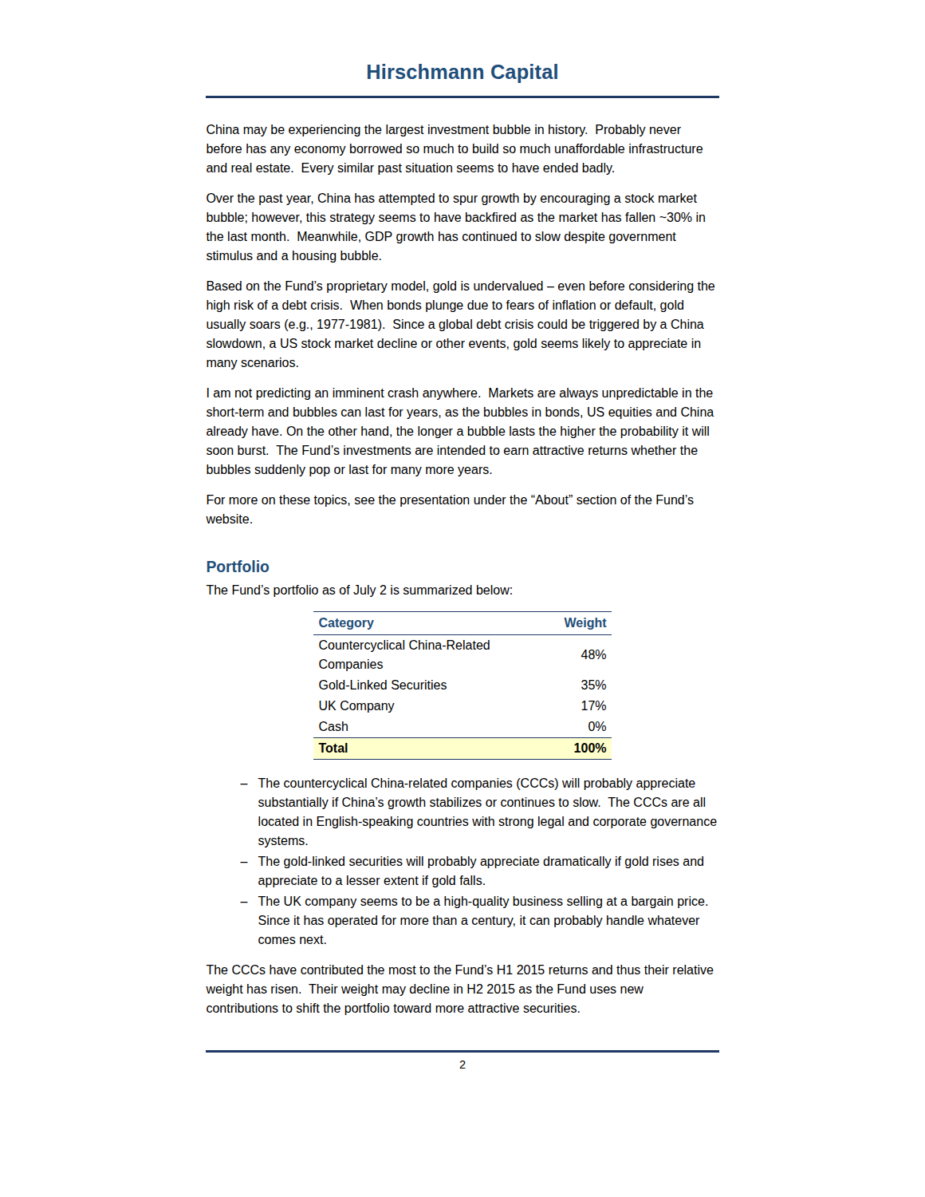Hirschmann Capital
China may be experiencing the largest investment bubble in history. Probably never before has any economy borrowed so much to build so much unaffordable infrastructure and real estate. Every similar past situation seems to have ended badly.
Over the past year, China has attempted to spur growth by encouraging a stock market bubble; however, this strategy seems to have backfired as the market has fallen ~30% in the last month. Meanwhile, GDP growth has continued to slow despite government stimulus and a housing bubble.
Based on the Fund’s proprietary model, gold is undervalued – even before considering the high risk of a debt crisis. When bonds plunge due to fears of inflation or default, gold usually soars (e.g., 1977-1981). Since a global debt crisis could be triggered by a China slowdown, a US stock market decline or other events, gold seems likely to appreciate in many scenarios.
I am not predicting an imminent crash anywhere. Markets are always unpredictable in the short-term and bubbles can last for years, as the bubbles in bonds, US equities and China already have. On the other hand, the longer a bubble lasts the higher the probability it will soon burst. The Fund’s investments are intended to earn attractive returns whether the bubbles suddenly pop or last for many more years.
For more on these topics, see the presentation under the “About” section of the Fund’s website.
Portfolio
The Fund’s portfolio as of July 2 is summarized below:
| Category | Weight |
| --- | --- |
| Countercyclical China-Related Companies | 48% |
| Gold-Linked Securities | 35% |
| UK Company | 17% |
| Cash | 0% |
| Total | 100% |
The countercyclical China-related companies (CCCs) will probably appreciate substantially if China’s growth stabilizes or continues to slow. The CCCs are all located in English-speaking countries with strong legal and corporate governance systems.
The gold-linked securities will probably appreciate dramatically if gold rises and appreciate to a lesser extent if gold falls.
The UK company seems to be a high-quality business selling at a bargain price. Since it has operated for more than a century, it can probably handle whatever comes next.
The CCCs have contributed the most to the Fund’s H1 2015 returns and thus their relative weight has risen. Their weight may decline in H2 2015 as the Fund uses new contributions to shift the portfolio toward more attractive securities.
2